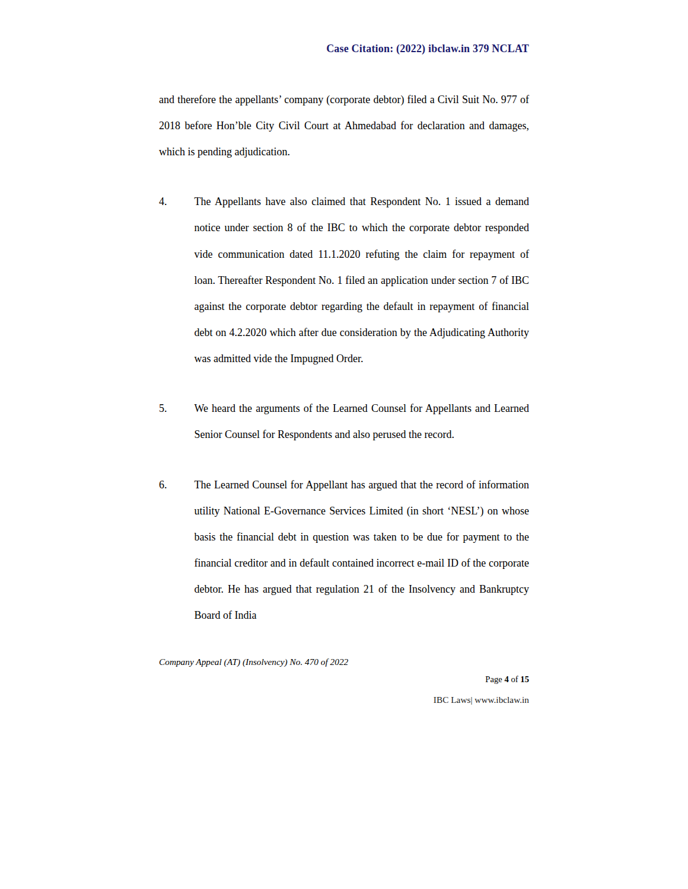Case Citation: (2022) ibclaw.in 379 NCLAT
and therefore the appellants’ company (corporate debtor) filed a Civil Suit No. 977 of 2018 before Hon’ble City Civil Court at Ahmedabad for declaration and damages, which is pending adjudication.
4. The Appellants have also claimed that Respondent No. 1 issued a demand notice under section 8 of the IBC to which the corporate debtor responded vide communication dated 11.1.2020 refuting the claim for repayment of loan. Thereafter Respondent No. 1 filed an application under section 7 of IBC against the corporate debtor regarding the default in repayment of financial debt on 4.2.2020 which after due consideration by the Adjudicating Authority was admitted vide the Impugned Order.
5. We heard the arguments of the Learned Counsel for Appellants and Learned Senior Counsel for Respondents and also perused the record.
6. The Learned Counsel for Appellant has argued that the record of information utility National E-Governance Services Limited (in short ‘NESL’) on whose basis the financial debt in question was taken to be due for payment to the financial creditor and in default contained incorrect e-mail ID of the corporate debtor. He has argued that regulation 21 of the Insolvency and Bankruptcy Board of India
Company Appeal (AT) (Insolvency) No. 470 of 2022
Page 4 of 15
IBC Laws| www.ibclaw.in